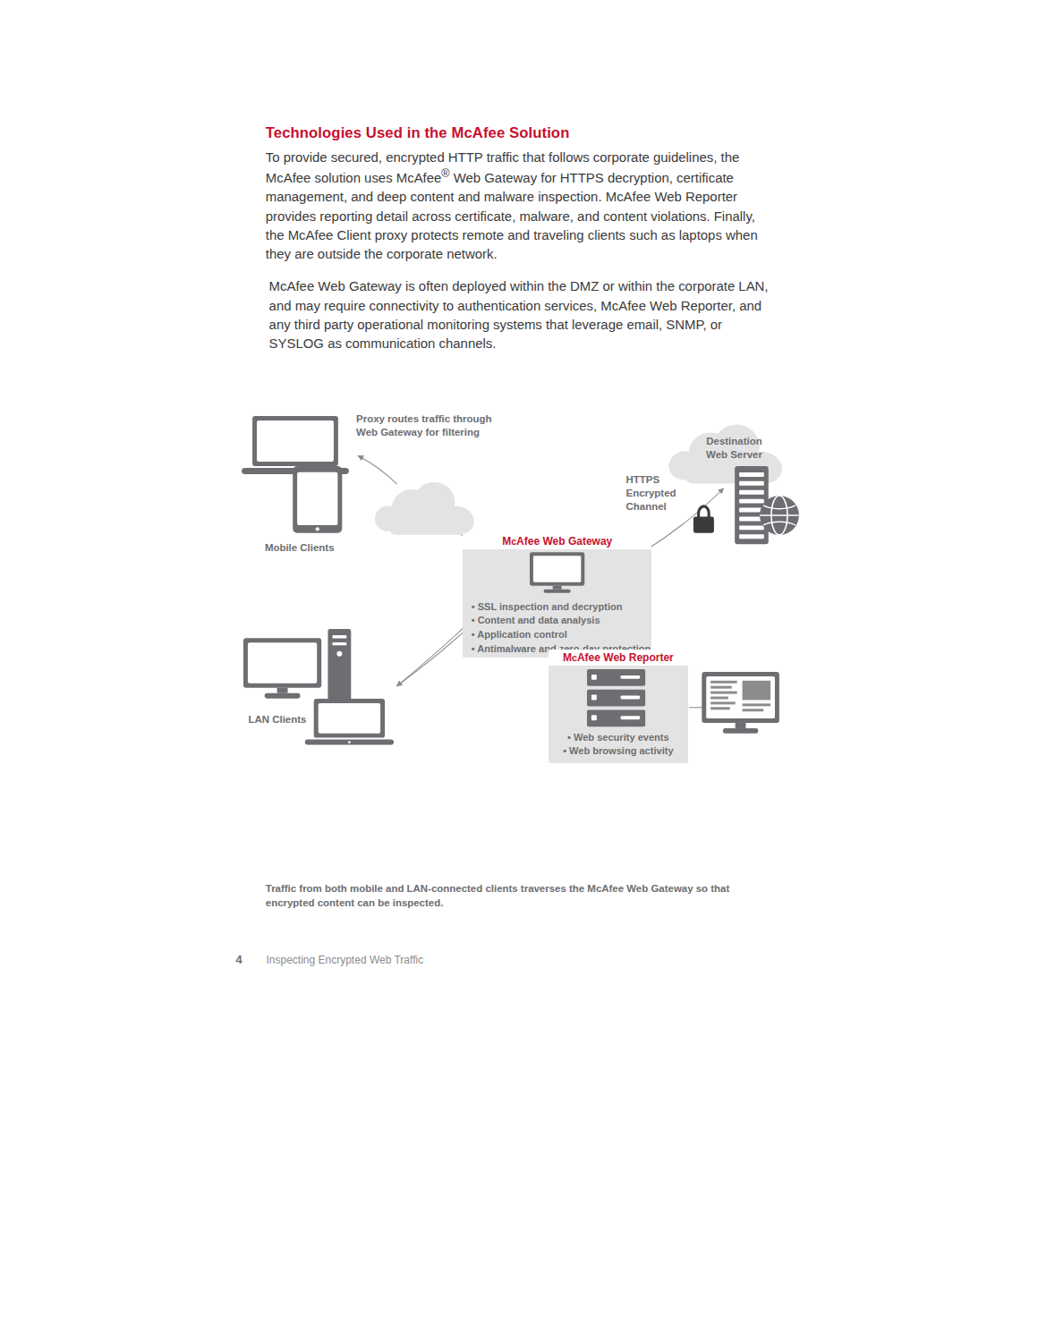Technologies Used in the McAfee Solution
To provide secured, encrypted HTTP traffic that follows corporate guidelines, the McAfee solution uses McAfee® Web Gateway for HTTPS decryption, certificate management, and deep content and malware inspection. McAfee Web Reporter provides reporting detail across certificate, malware, and content violations. Finally, the McAfee Client proxy protects remote and traveling clients such as laptops when they are outside the corporate network.
McAfee Web Gateway is often deployed within the DMZ or within the corporate LAN, and may require connectivity to authentication services, McAfee Web Reporter, and any third party operational monitoring systems that leverage email, SNMP, or SYSLOG as communication channels.
Proxy routes traffic through
Web Gateway for filtering
Mobile Clients
Destination
Web Server
HTTPS
Encrypted
Channel
Mc Afee Web Gateway
• SSL inspection and decryption
• Content and data analysis
• Application control
• Antimalware and zero-day protection
LAN Clients
Mc Afee Web Reporter
• Web security events
• Web browsing activity
Traffic from both mobile and LAN-connected clients traverses the McAfee Web Gateway so that encrypted content can be inspected.
4 Inspecting Encrypted Web Traffic